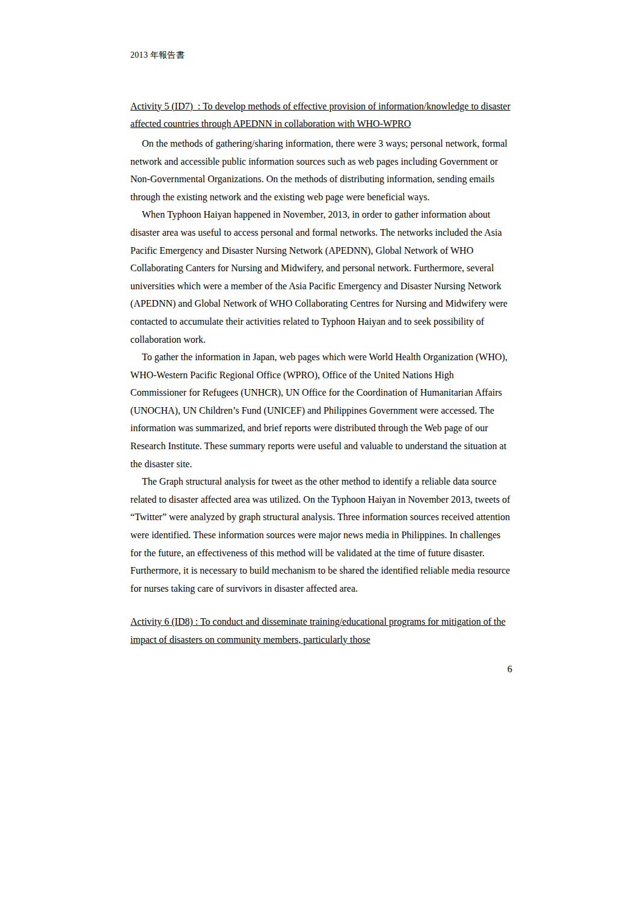2013 年報告書
Activity 5 (ID7) : To develop methods of effective provision of information/knowledge to disaster affected countries through APEDNN in collaboration with WHO-WPRO
On the methods of gathering/sharing information, there were 3 ways; personal network, formal network and accessible public information sources such as web pages including Government or Non-Governmental Organizations. On the methods of distributing information, sending emails through the existing network and the existing web page were beneficial ways.
When Typhoon Haiyan happened in November, 2013, in order to gather information about disaster area was useful to access personal and formal networks. The networks included the Asia Pacific Emergency and Disaster Nursing Network (APEDNN), Global Network of WHO Collaborating Canters for Nursing and Midwifery, and personal network. Furthermore, several universities which were a member of the Asia Pacific Emergency and Disaster Nursing Network (APEDNN) and Global Network of WHO Collaborating Centres for Nursing and Midwifery were contacted to accumulate their activities related to Typhoon Haiyan and to seek possibility of collaboration work.
To gather the information in Japan, web pages which were World Health Organization (WHO), WHO-Western Pacific Regional Office (WPRO), Office of the United Nations High Commissioner for Refugees (UNHCR), UN Office for the Coordination of Humanitarian Affairs (UNOCHA), UN Children’s Fund (UNICEF) and Philippines Government were accessed. The information was summarized, and brief reports were distributed through the Web page of our Research Institute. These summary reports were useful and valuable to understand the situation at the disaster site.
The Graph structural analysis for tweet as the other method to identify a reliable data source related to disaster affected area was utilized. On the Typhoon Haiyan in November 2013, tweets of “Twitter” were analyzed by graph structural analysis. Three information sources received attention were identified. These information sources were major news media in Philippines. In challenges for the future, an effectiveness of this method will be validated at the time of future disaster. Furthermore, it is necessary to build mechanism to be shared the identified reliable media resource for nurses taking care of survivors in disaster affected area.
Activity 6 (ID8) : To conduct and disseminate training/educational programs for mitigation of the impact of disasters on community members, particularly those
6